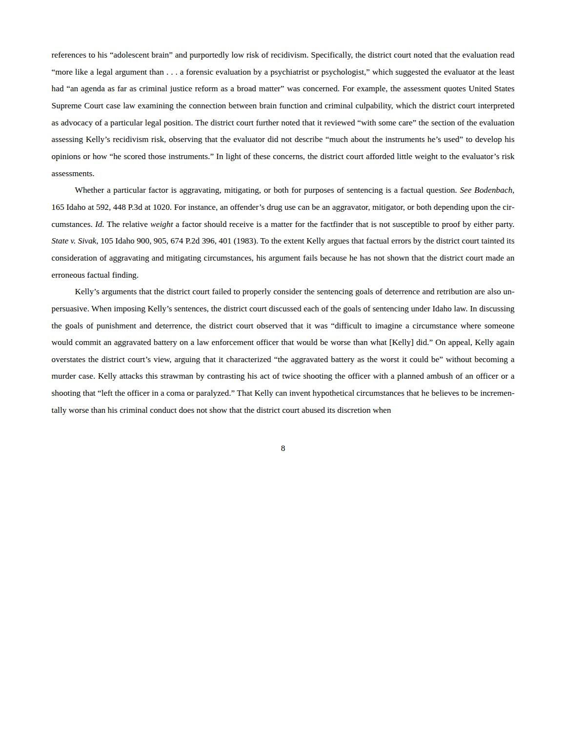references to his “adolescent brain” and purportedly low risk of recidivism. Specifically, the district court noted that the evaluation read “more like a legal argument than . . . a forensic evaluation by a psychiatrist or psychologist,” which suggested the evaluator at the least had “an agenda as far as criminal justice reform as a broad matter” was concerned. For example, the assessment quotes United States Supreme Court case law examining the connection between brain function and criminal culpability, which the district court interpreted as advocacy of a particular legal position. The district court further noted that it reviewed “with some care” the section of the evaluation assessing Kelly’s recidivism risk, observing that the evaluator did not describe “much about the instruments he’s used” to develop his opinions or how “he scored those instruments.” In light of these concerns, the district court afforded little weight to the evaluator’s risk assessments.
Whether a particular factor is aggravating, mitigating, or both for purposes of sentencing is a factual question. See Bodenbach, 165 Idaho at 592, 448 P.3d at 1020. For instance, an offender’s drug use can be an aggravator, mitigator, or both depending upon the circumstances. Id. The relative weight a factor should receive is a matter for the factfinder that is not susceptible to proof by either party. State v. Sivak, 105 Idaho 900, 905, 674 P.2d 396, 401 (1983). To the extent Kelly argues that factual errors by the district court tainted its consideration of aggravating and mitigating circumstances, his argument fails because he has not shown that the district court made an erroneous factual finding.
Kelly’s arguments that the district court failed to properly consider the sentencing goals of deterrence and retribution are also unpersuasive. When imposing Kelly’s sentences, the district court discussed each of the goals of sentencing under Idaho law. In discussing the goals of punishment and deterrence, the district court observed that it was “difficult to imagine a circumstance where someone would commit an aggravated battery on a law enforcement officer that would be worse than what [Kelly] did.” On appeal, Kelly again overstates the district court’s view, arguing that it characterized “the aggravated battery as the worst it could be” without becoming a murder case. Kelly attacks this strawman by contrasting his act of twice shooting the officer with a planned ambush of an officer or a shooting that “left the officer in a coma or paralyzed.” That Kelly can invent hypothetical circumstances that he believes to be incrementally worse than his criminal conduct does not show that the district court abused its discretion when
8